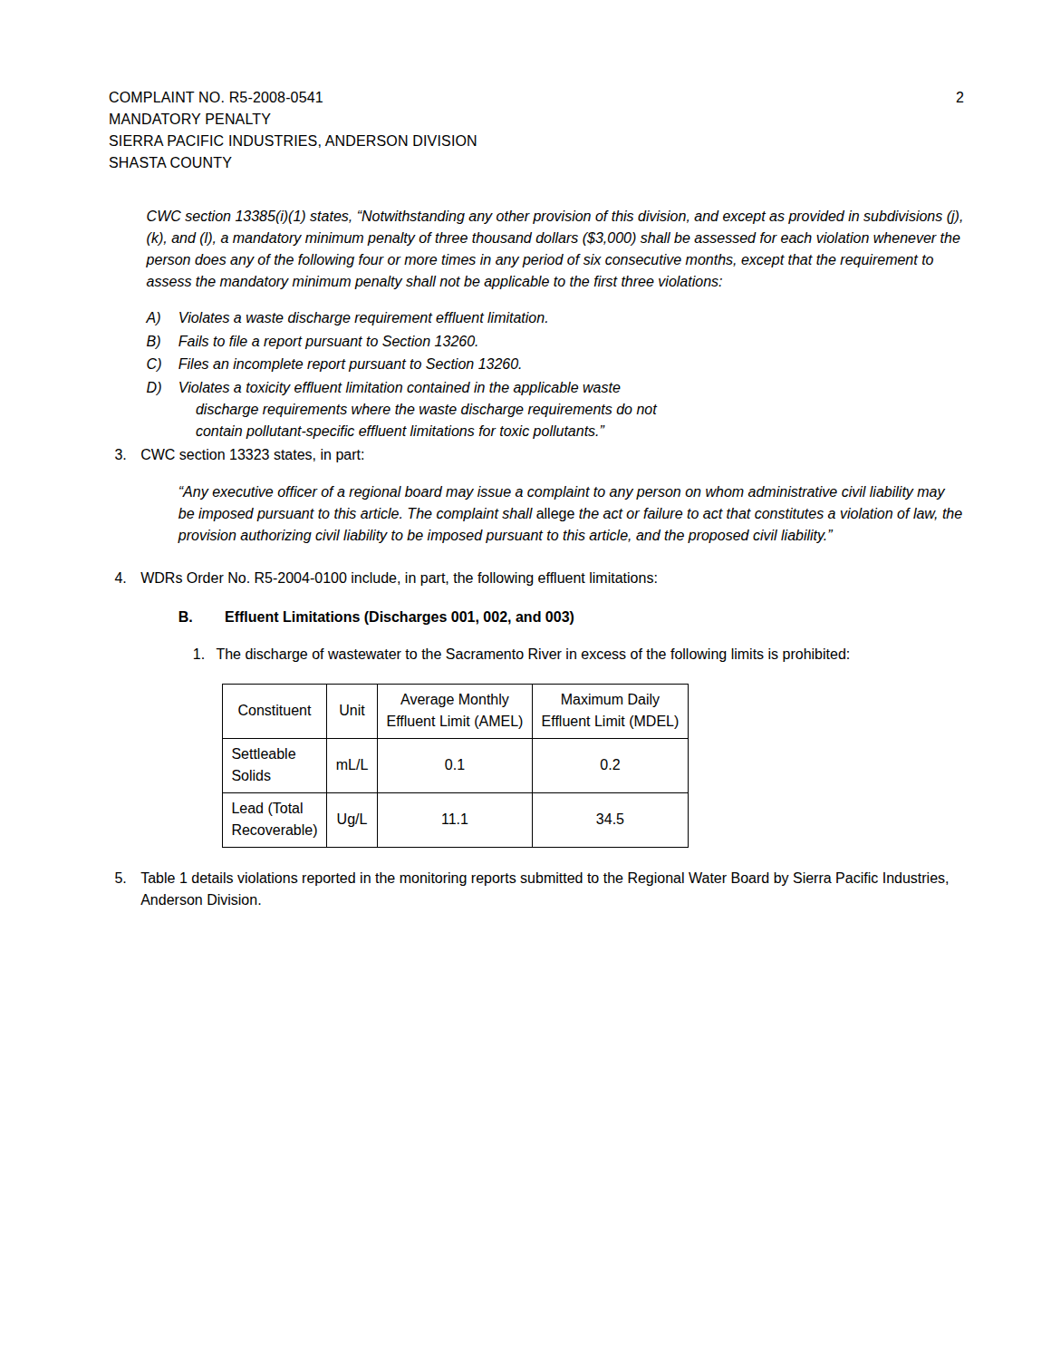2
COMPLAINT NO. R5-2008-0541
MANDATORY PENALTY
SIERRA PACIFIC INDUSTRIES, ANDERSON DIVISION
SHASTA COUNTY
CWC section 13385(i)(1) states, “Notwithstanding any other provision of this division, and except as provided in subdivisions (j), (k), and (l), a mandatory minimum penalty of three thousand dollars ($3,000) shall be assessed for each violation whenever the person does any of the following four or more times in any period of six consecutive months, except that the requirement to assess the mandatory minimum penalty shall not be applicable to the first three violations:
A) Violates a waste discharge requirement effluent limitation.
B) Fails to file a report pursuant to Section 13260.
C) Files an incomplete report pursuant to Section 13260.
D) Violates a toxicity effluent limitation contained in the applicable waste discharge requirements where the waste discharge requirements do not contain pollutant-specific effluent limitations for toxic pollutants.”
CWC section 13323 states, in part:
“Any executive officer of a regional board may issue a complaint to any person on whom administrative civil liability may be imposed pursuant to this article. The complaint shall allege the act or failure to act that constitutes a violation of law, the provision authorizing civil liability to be imposed pursuant to this article, and the proposed civil liability.”
WDRs Order No. R5-2004-0100 include, in part, the following effluent limitations:
B. Effluent Limitations (Discharges 001, 002, and 003)
The discharge of wastewater to the Sacramento River in excess of the following limits is prohibited:
| Constituent | Unit | Average Monthly Effluent Limit (AMEL) | Maximum Daily Effluent Limit (MDEL) |
| --- | --- | --- | --- |
| Settleable Solids | mL/L | 0.1 | 0.2 |
| Lead (Total Recoverable) | Ug/L | 11.1 | 34.5 |
Table 1 details violations reported in the monitoring reports submitted to the Regional Water Board by Sierra Pacific Industries, Anderson Division.